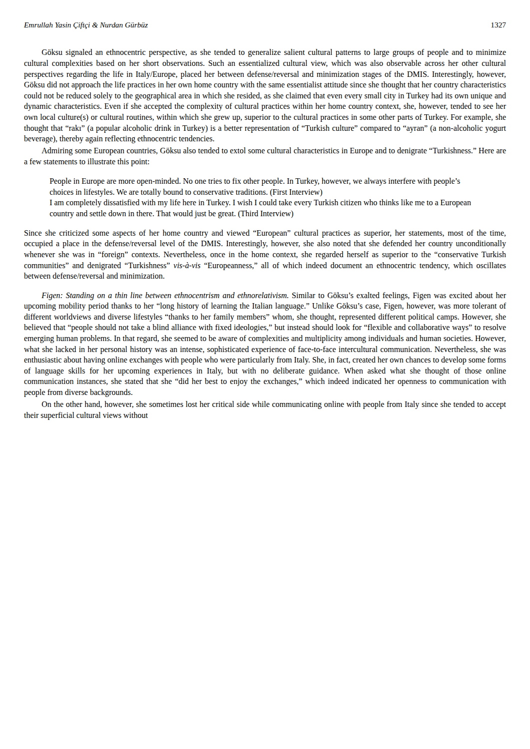Emrullah Yasin Çiftçi & Nurdan Gürbüz 1327
Göksu signaled an ethnocentric perspective, as she tended to generalize salient cultural patterns to large groups of people and to minimize cultural complexities based on her short observations. Such an essentialized cultural view, which was also observable across her other cultural perspectives regarding the life in Italy/Europe, placed her between defense/reversal and minimization stages of the DMIS. Interestingly, however, Göksu did not approach the life practices in her own home country with the same essentialist attitude since she thought that her country characteristics could not be reduced solely to the geographical area in which she resided, as she claimed that even every small city in Turkey had its own unique and dynamic characteristics. Even if she accepted the complexity of cultural practices within her home country context, she, however, tended to see her own local culture(s) or cultural routines, within which she grew up, superior to the cultural practices in some other parts of Turkey. For example, she thought that “rakı” (a popular alcoholic drink in Turkey) is a better representation of “Turkish culture” compared to “ayran” (a non-alcoholic yogurt beverage), thereby again reflecting ethnocentric tendencies.
Admiring some European countries, Göksu also tended to extol some cultural characteristics in Europe and to denigrate “Turkishness.” Here are a few statements to illustrate this point:
People in Europe are more open-minded. No one tries to fix other people. In Turkey, however, we always interfere with people’s choices in lifestyles. We are totally bound to conservative traditions. (First Interview)
I am completely dissatisfied with my life here in Turkey. I wish I could take every Turkish citizen who thinks like me to a European country and settle down in there. That would just be great. (Third Interview)
Since she criticized some aspects of her home country and viewed “European” cultural practices as superior, her statements, most of the time, occupied a place in the defense/reversal level of the DMIS. Interestingly, however, she also noted that she defended her country unconditionally whenever she was in “foreign” contexts. Nevertheless, once in the home context, she regarded herself as superior to the “conservative Turkish communities” and denigrated “Turkishness” vis-à-vis “Europeanness,” all of which indeed document an ethnocentric tendency, which oscillates between defense/reversal and minimization.
Figen: Standing on a thin line between ethnocentrism and ethnorelativism. Similar to Göksu’s exalted feelings, Figen was excited about her upcoming mobility period thanks to her “long history of learning the Italian language.” Unlike Göksu’s case, Figen, however, was more tolerant of different worldviews and diverse lifestyles “thanks to her family members” whom, she thought, represented different political camps. However, she believed that “people should not take a blind alliance with fixed ideologies,” but instead should look for “flexible and collaborative ways” to resolve emerging human problems. In that regard, she seemed to be aware of complexities and multiplicity among individuals and human societies. However, what she lacked in her personal history was an intense, sophisticated experience of face-to-face intercultural communication. Nevertheless, she was enthusiastic about having online exchanges with people who were particularly from Italy. She, in fact, created her own chances to develop some forms of language skills for her upcoming experiences in Italy, but with no deliberate guidance. When asked what she thought of those online communication instances, she stated that she “did her best to enjoy the exchanges,” which indeed indicated her openness to communication with people from diverse backgrounds.
On the other hand, however, she sometimes lost her critical side while communicating online with people from Italy since she tended to accept their superficial cultural views without